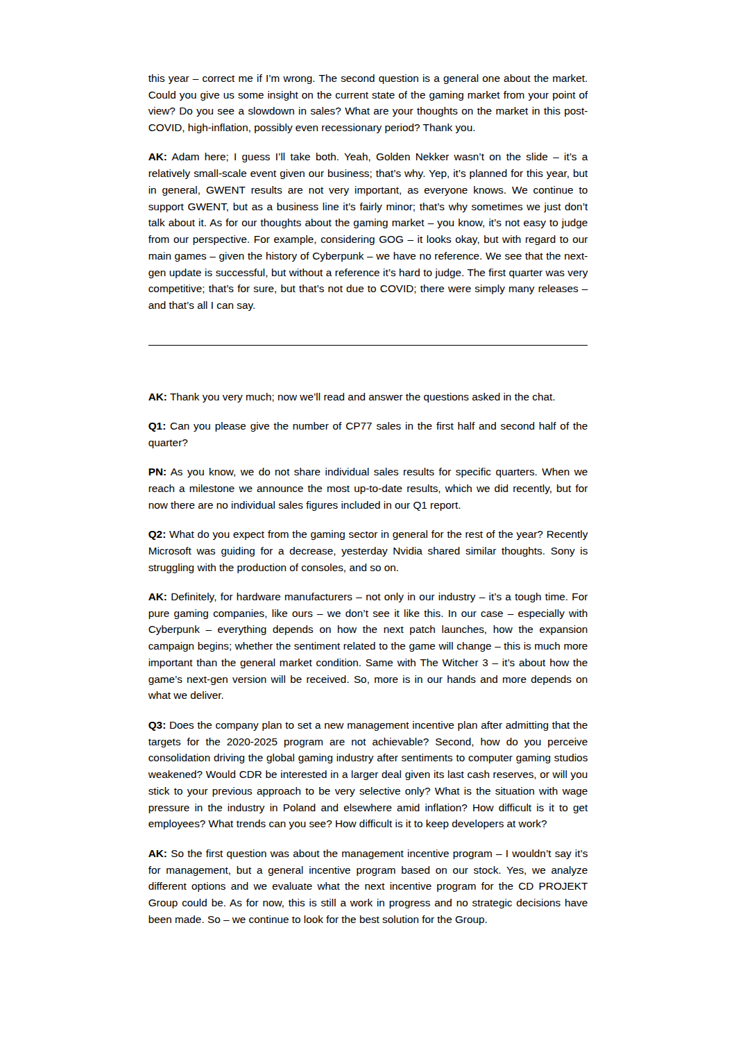this year – correct me if I’m wrong. The second question is a general one about the market. Could you give us some insight on the current state of the gaming market from your point of view? Do you see a slowdown in sales? What are your thoughts on the market in this post-COVID, high-inflation, possibly even recessionary period? Thank you.
AK: Adam here; I guess I’ll take both. Yeah, Golden Nekker wasn’t on the slide – it’s a relatively small-scale event given our business; that’s why. Yep, it’s planned for this year, but in general, GWENT results are not very important, as everyone knows. We continue to support GWENT, but as a business line it’s fairly minor; that’s why sometimes we just don’t talk about it. As for our thoughts about the gaming market – you know, it’s not easy to judge from our perspective. For example, considering GOG – it looks okay, but with regard to our main games – given the history of Cyberpunk – we have no reference. We see that the next-gen update is successful, but without a reference it’s hard to judge. The first quarter was very competitive; that’s for sure, but that’s not due to COVID; there were simply many releases – and that’s all I can say.
AK: Thank you very much; now we’ll read and answer the questions asked in the chat.
Q1: Can you please give the number of CP77 sales in the first half and second half of the quarter?
PN: As you know, we do not share individual sales results for specific quarters. When we reach a milestone we announce the most up-to-date results, which we did recently, but for now there are no individual sales figures included in our Q1 report.
Q2: What do you expect from the gaming sector in general for the rest of the year? Recently Microsoft was guiding for a decrease, yesterday Nvidia shared similar thoughts. Sony is struggling with the production of consoles, and so on.
AK: Definitely, for hardware manufacturers – not only in our industry – it’s a tough time. For pure gaming companies, like ours – we don’t see it like this. In our case – especially with Cyberpunk – everything depends on how the next patch launches, how the expansion campaign begins; whether the sentiment related to the game will change – this is much more important than the general market condition. Same with The Witcher 3 – it’s about how the game’s next-gen version will be received. So, more is in our hands and more depends on what we deliver.
Q3: Does the company plan to set a new management incentive plan after admitting that the targets for the 2020-2025 program are not achievable? Second, how do you perceive consolidation driving the global gaming industry after sentiments to computer gaming studios weakened? Would CDR be interested in a larger deal given its last cash reserves, or will you stick to your previous approach to be very selective only? What is the situation with wage pressure in the industry in Poland and elsewhere amid inflation? How difficult is it to get employees? What trends can you see? How difficult is it to keep developers at work?
AK: So the first question was about the management incentive program – I wouldn’t say it’s for management, but a general incentive program based on our stock. Yes, we analyze different options and we evaluate what the next incentive program for the CD PROJEKT Group could be. As for now, this is still a work in progress and no strategic decisions have been made. So – we continue to look for the best solution for the Group.